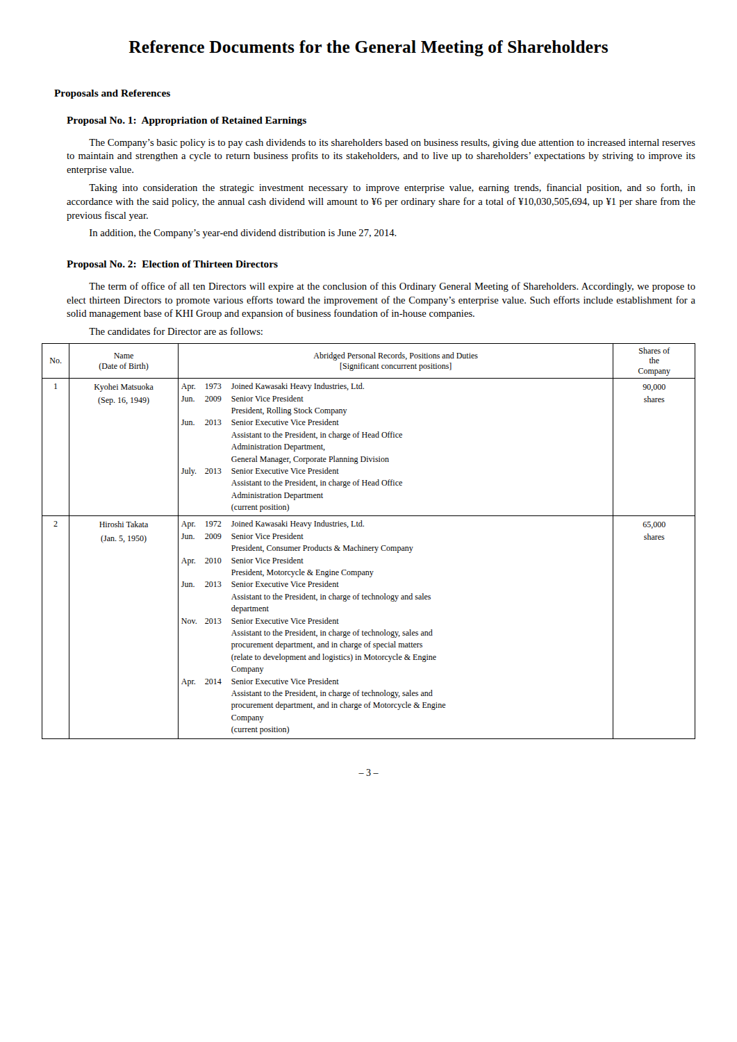Reference Documents for the General Meeting of Shareholders
Proposals and References
Proposal No. 1: Appropriation of Retained Earnings
The Company’s basic policy is to pay cash dividends to its shareholders based on business results, giving due attention to increased internal reserves to maintain and strengthen a cycle to return business profits to its stakeholders, and to live up to shareholders’ expectations by striving to improve its enterprise value.
Taking into consideration the strategic investment necessary to improve enterprise value, earning trends, financial position, and so forth, in accordance with the said policy, the annual cash dividend will amount to ¥6 per ordinary share for a total of ¥10,030,505,694, up ¥1 per share from the previous fiscal year.
In addition, the Company’s year-end dividend distribution is June 27, 2014.
Proposal No. 2: Election of Thirteen Directors
The term of office of all ten Directors will expire at the conclusion of this Ordinary General Meeting of Shareholders. Accordingly, we propose to elect thirteen Directors to promote various efforts toward the improvement of the Company’s enterprise value. Such efforts include establishment for a solid management base of KHI Group and expansion of business foundation of in-house companies.
The candidates for Director are as follows:
| No. | Name (Date of Birth) | Abridged Personal Records, Positions and Duties [Significant concurrent positions] | Shares of the Company |
| --- | --- | --- | --- |
| 1 | Kyohei Matsuoka (Sep. 16, 1949) | / Apr. / 1973 / Joined Kawasaki Heavy Industries, Ltd. / / Jun. / 2009 / Senior Vice President / / / / President, Rolling Stock Company / / Jun. / 2013 / Senior Executive Vice President / / / / Assistant to the President, in charge of Head Office / / / / Administration Department, / / / / General Manager, Corporate Planning Division / / July. / 2013 / Senior Executive Vice President / / / / Assistant to the President, in charge of Head Office / / / / Administration Department / / / / (current position) / | 90,000 shares |
| 2 | Hiroshi Takata (Jan. 5, 1950) | / Apr. / 1972 / Joined Kawasaki Heavy Industries, Ltd. / / Jun. / 2009 / Senior Vice President / / / / President, Consumer Products & Machinery Company / / Apr. / 2010 / Senior Vice President / / / / President, Motorcycle & Engine Company / / Jun. / 2013 / Senior Executive Vice President / / / / Assistant to the President, in charge of technology and sales / / / / department / / Nov. / 2013 / Senior Executive Vice President / / / / Assistant to the President, in charge of technology, sales and / / / / procurement department, and in charge of special matters / / / / (relate to development and logistics) in Motorcycle & Engine / / / / Company / / Apr. / 2014 / Senior Executive Vice President / / / / Assistant to the President, in charge of technology, sales and / / / / procurement department, and in charge of Motorcycle & Engine / / / / Company / / / / (current position) / | 65,000 shares |
– 3 –